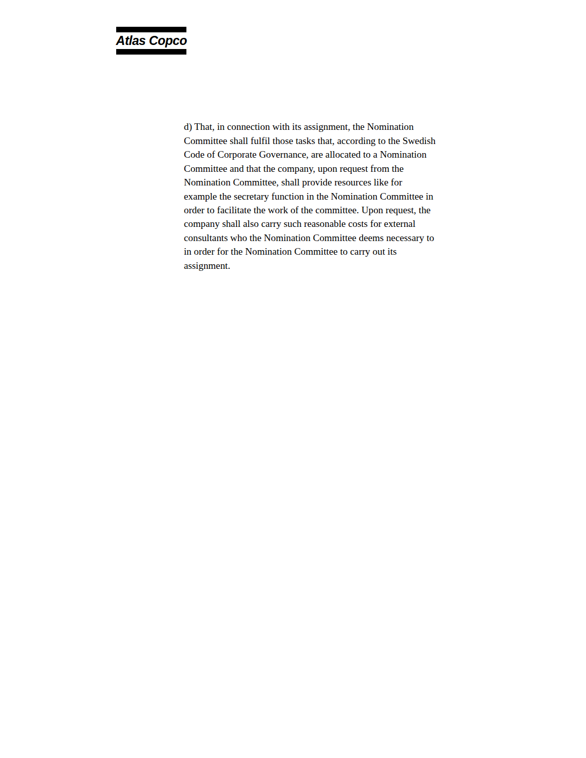Atlas Copco
d) That, in connection with its assignment, the Nomination Committee shall fulfil those tasks that, according to the Swedish Code of Corporate Governance, are allocated to a Nomination Committee and that the company, upon request from the Nomination Committee, shall provide resources like for example the secretary function in the Nomination Committee in order to facilitate the work of the committee. Upon request, the company shall also carry such reasonable costs for external consultants who the Nomination Committee deems necessary to in order for the Nomination Committee to carry out its assignment.